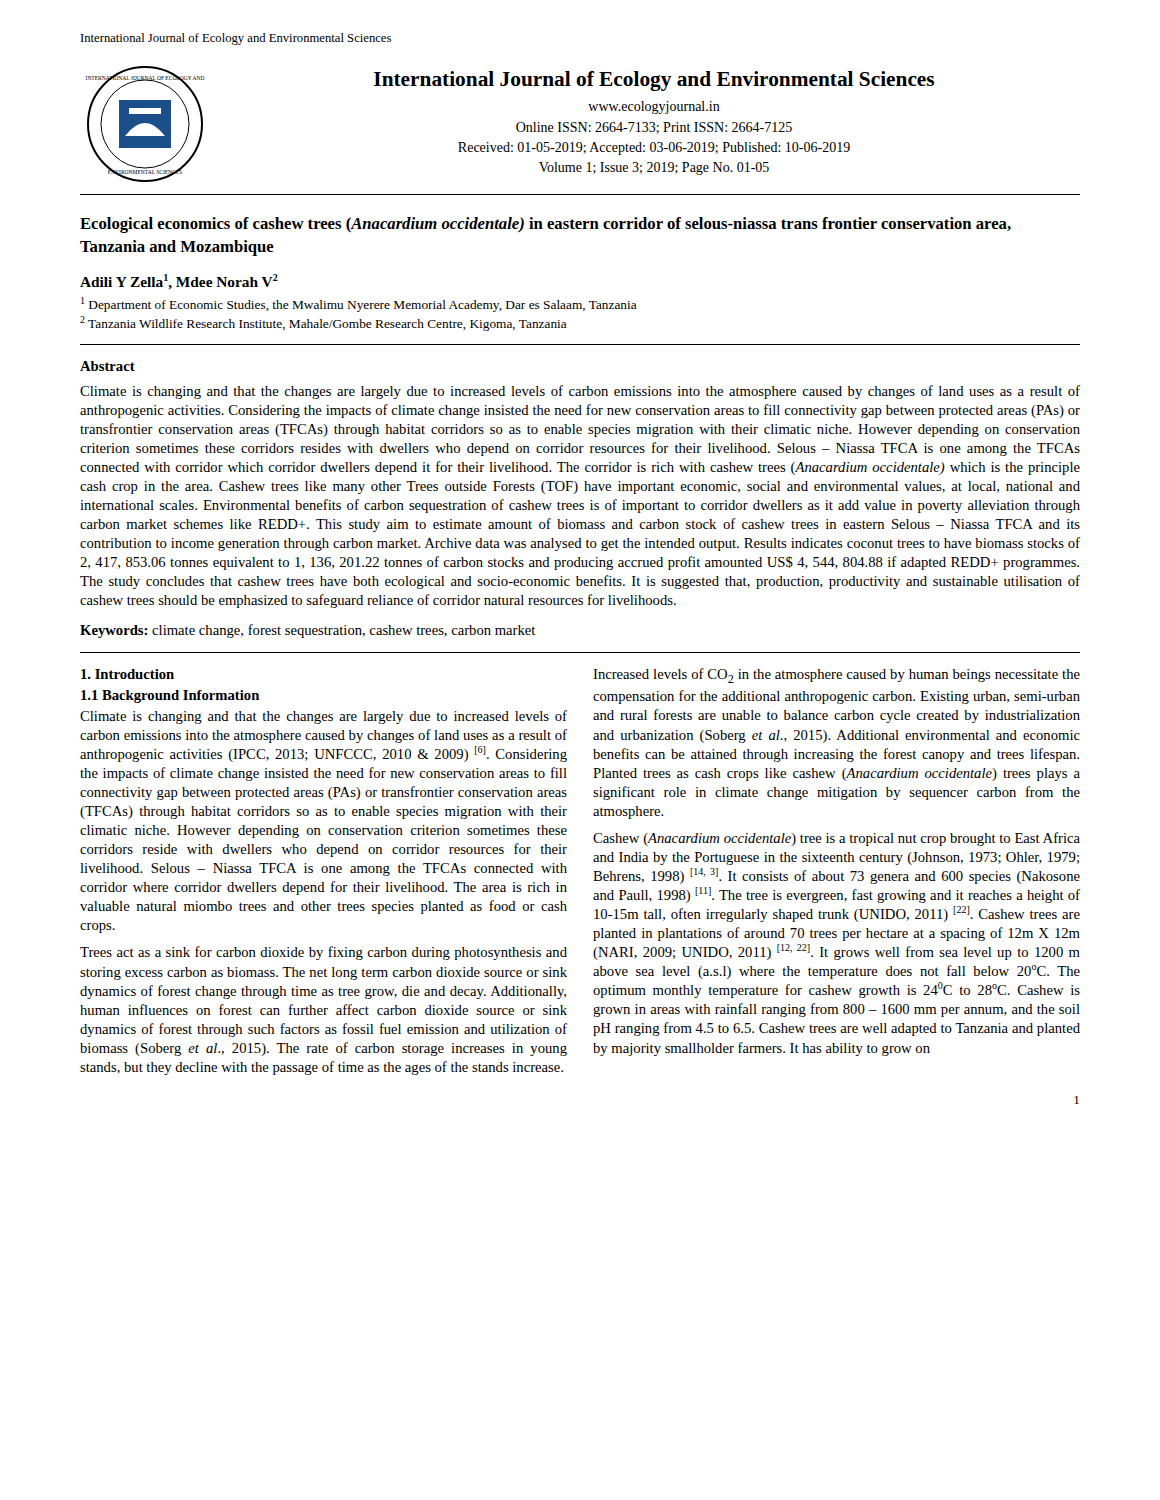International Journal of Ecology and Environmental Sciences
INTERNATIONAL JOURNAL OF ECOLOGY AND ENVIRONMENTAL SCIENCES
International Journal of Ecology and Environmental Sciences
www.ecologyjournal.in
Online ISSN: 2664-7133; Print ISSN: 2664-7125
Received: 01-05-2019; Accepted: 03-06-2019; Published: 10-06-2019
Volume 1; Issue 3; 2019; Page No. 01-05
Ecological economics of cashew trees (Anacardium occidentale) in eastern corridor of selous-niassa trans frontier conservation area, Tanzania and Mozambique
Adili Y Zella1, Mdee Norah V2
1 Department of Economic Studies, the Mwalimu Nyerere Memorial Academy, Dar es Salaam, Tanzania
2 Tanzania Wildlife Research Institute, Mahale/Gombe Research Centre, Kigoma, Tanzania
Abstract
Climate is changing and that the changes are largely due to increased levels of carbon emissions into the atmosphere caused by changes of land uses as a result of anthropogenic activities. Considering the impacts of climate change insisted the need for new conservation areas to fill connectivity gap between protected areas (PAs) or transfrontier conservation areas (TFCAs) through habitat corridors so as to enable species migration with their climatic niche. However depending on conservation criterion sometimes these corridors resides with dwellers who depend on corridor resources for their livelihood. Selous – Niassa TFCA is one among the TFCAs connected with corridor which corridor dwellers depend it for their livelihood. The corridor is rich with cashew trees (Anacardium occidentale) which is the principle cash crop in the area. Cashew trees like many other Trees outside Forests (TOF) have important economic, social and environmental values, at local, national and international scales. Environmental benefits of carbon sequestration of cashew trees is of important to corridor dwellers as it add value in poverty alleviation through carbon market schemes like REDD+. This study aim to estimate amount of biomass and carbon stock of cashew trees in eastern Selous – Niassa TFCA and its contribution to income generation through carbon market. Archive data was analysed to get the intended output. Results indicates coconut trees to have biomass stocks of 2, 417, 853.06 tonnes equivalent to 1, 136, 201.22 tonnes of carbon stocks and producing accrued profit amounted US$ 4, 544, 804.88 if adapted REDD+ programmes. The study concludes that cashew trees have both ecological and socio-economic benefits. It is suggested that, production, productivity and sustainable utilisation of cashew trees should be emphasized to safeguard reliance of corridor natural resources for livelihoods.
Keywords: climate change, forest sequestration, cashew trees, carbon market
1. Introduction
1.1 Background Information
Climate is changing and that the changes are largely due to increased levels of carbon emissions into the atmosphere caused by changes of land uses as a result of anthropogenic activities (IPCC, 2013; UNFCCC, 2010 & 2009) [6]. Considering the impacts of climate change insisted the need for new conservation areas to fill connectivity gap between protected areas (PAs) or transfrontier conservation areas (TFCAs) through habitat corridors so as to enable species migration with their climatic niche. However depending on conservation criterion sometimes these corridors reside with dwellers who depend on corridor resources for their livelihood. Selous – Niassa TFCA is one among the TFCAs connected with corridor where corridor dwellers depend for their livelihood. The area is rich in valuable natural miombo trees and other trees species planted as food or cash crops.
Trees act as a sink for carbon dioxide by fixing carbon during photosynthesis and storing excess carbon as biomass. The net long term carbon dioxide source or sink dynamics of forest change through time as tree grow, die and decay. Additionally, human influences on forest can further affect carbon dioxide source or sink dynamics of forest through such factors as fossil fuel emission and utilization of biomass (Soberg et al., 2015). The rate of carbon storage increases in young stands, but they decline with the passage of time as the ages of the stands increase.
Increased levels of CO2 in the atmosphere caused by human beings necessitate the compensation for the additional anthropogenic carbon. Existing urban, semi-urban and rural forests are unable to balance carbon cycle created by industrialization and urbanization (Soberg et al., 2015). Additional environmental and economic benefits can be attained through increasing the forest canopy and trees lifespan. Planted trees as cash crops like cashew (Anacardium occidentale) trees plays a significant role in climate change mitigation by sequencer carbon from the atmosphere.
Cashew (Anacardium occidentale) tree is a tropical nut crop brought to East Africa and India by the Portuguese in the sixteenth century (Johnson, 1973; Ohler, 1979; Behrens, 1998) [14, 3]. It consists of about 73 genera and 600 species (Nakosone and Paull, 1998) [11]. The tree is evergreen, fast growing and it reaches a height of 10-15m tall, often irregularly shaped trunk (UNIDO, 2011) [22]. Cashew trees are planted in plantations of around 70 trees per hectare at a spacing of 12m X 12m (NARI, 2009; UNIDO, 2011) [12, 22]. It grows well from sea level up to 1200 m above sea level (a.s.l) where the temperature does not fall below 20oC. The optimum monthly temperature for cashew growth is 240C to 28oC. Cashew is grown in areas with rainfall ranging from 800 – 1600 mm per annum, and the soil pH ranging from 4.5 to 6.5. Cashew trees are well adapted to Tanzania and planted by majority smallholder farmers. It has ability to grow on
1